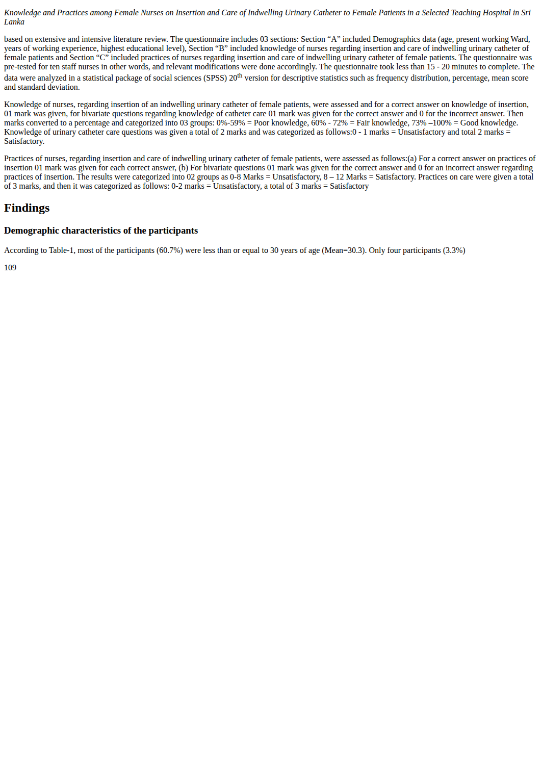Knowledge and Practices among Female Nurses on Insertion and Care of Indwelling Urinary Catheter to Female Patients in a Selected Teaching Hospital in Sri Lanka
based on extensive and intensive literature review. The questionnaire includes 03 sections: Section “A” included Demographics data (age, present working Ward, years of working experience, highest educational level), Section “B” included knowledge of nurses regarding insertion and care of indwelling urinary catheter of female patients and Section “C” included practices of nurses regarding insertion and care of indwelling urinary catheter of female patients. The questionnaire was pre-tested for ten staff nurses in other words, and relevant modifications were done accordingly. The questionnaire took less than 15 - 20 minutes to complete. The data were analyzed in a statistical package of social sciences (SPSS) 20th version for descriptive statistics such as frequency distribution, percentage, mean score and standard deviation.
Knowledge of nurses, regarding insertion of an indwelling urinary catheter of female patients, were assessed and for a correct answer on knowledge of insertion, 01 mark was given, for bivariate questions regarding knowledge of catheter care 01 mark was given for the correct answer and 0 for the incorrect answer. Then marks converted to a percentage and categorized into 03 groups: 0%-59% = Poor knowledge, 60% - 72% = Fair knowledge, 73% –100% = Good knowledge. Knowledge of urinary catheter care questions was given a total of 2 marks and was categorized as follows:0 - 1 marks = Unsatisfactory and total 2 marks = Satisfactory.
Practices of nurses, regarding insertion and care of indwelling urinary catheter of female patients, were assessed as follows:(a) For a correct answer on practices of insertion 01 mark was given for each correct answer, (b) For bivariate questions 01 mark was given for the correct answer and 0 for an incorrect answer regarding practices of insertion. The results were categorized into 02 groups as 0-8 Marks = Unsatisfactory, 8 – 12 Marks = Satisfactory. Practices on care were given a total of 3 marks, and then it was categorized as follows: 0-2 marks = Unsatisfactory, a total of 3 marks = Satisfactory
Findings
Demographic characteristics of the participants
According to Table-1, most of the participants (60.7%) were less than or equal to 30 years of age (Mean=30.3). Only four participants (3.3%)
109